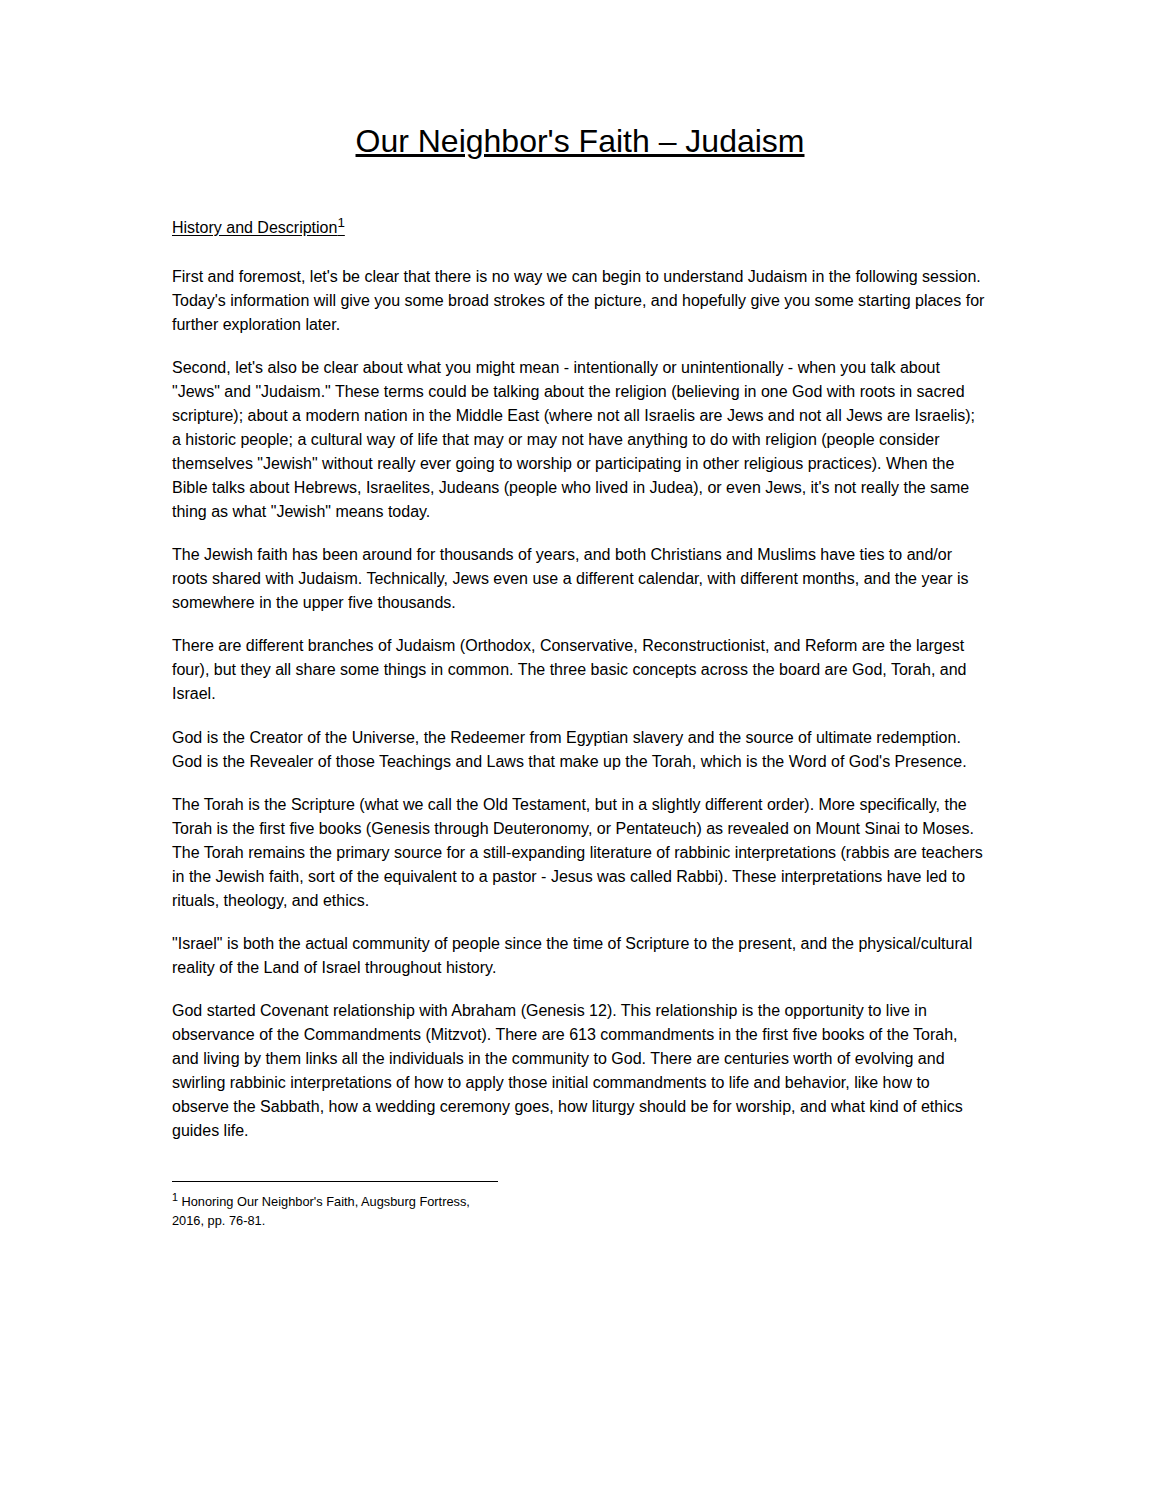Our Neighbor's Faith – Judaism
History and Description1
First and foremost, let's be clear that there is no way we can begin to understand Judaism in the following session. Today's information will give you some broad strokes of the picture, and hopefully give you some starting places for further exploration later.
Second, let's also be clear about what you might mean - intentionally or unintentionally - when you talk about "Jews" and "Judaism." These terms could be talking about the religion (believing in one God with roots in sacred scripture); about a modern nation in the Middle East (where not all Israelis are Jews and not all Jews are Israelis); a historic people; a cultural way of life that may or may not have anything to do with religion (people consider themselves "Jewish" without really ever going to worship or participating in other religious practices). When the Bible talks about Hebrews, Israelites, Judeans (people who lived in Judea), or even Jews, it's not really the same thing as what "Jewish" means today.
The Jewish faith has been around for thousands of years, and both Christians and Muslims have ties to and/or roots shared with Judaism. Technically, Jews even use a different calendar, with different months, and the year is somewhere in the upper five thousands.
There are different branches of Judaism (Orthodox, Conservative, Reconstructionist, and Reform are the largest four), but they all share some things in common. The three basic concepts across the board are God, Torah, and Israel.
God is the Creator of the Universe, the Redeemer from Egyptian slavery and the source of ultimate redemption. God is the Revealer of those Teachings and Laws that make up the Torah, which is the Word of God's Presence.
The Torah is the Scripture (what we call the Old Testament, but in a slightly different order). More specifically, the Torah is the first five books (Genesis through Deuteronomy, or Pentateuch) as revealed on Mount Sinai to Moses. The Torah remains the primary source for a still-expanding literature of rabbinic interpretations (rabbis are teachers in the Jewish faith, sort of the equivalent to a pastor - Jesus was called Rabbi). These interpretations have led to rituals, theology, and ethics.
"Israel" is both the actual community of people since the time of Scripture to the present, and the physical/cultural reality of the Land of Israel throughout history.
God started Covenant relationship with Abraham (Genesis 12). This relationship is the opportunity to live in observance of the Commandments (Mitzvot). There are 613 commandments in the first five books of the Torah, and living by them links all the individuals in the community to God. There are centuries worth of evolving and swirling rabbinic interpretations of how to apply those initial commandments to life and behavior, like how to observe the Sabbath, how a wedding ceremony goes, how liturgy should be for worship, and what kind of ethics guides life.
1 Honoring Our Neighbor's Faith, Augsburg Fortress, 2016, pp. 76-81.